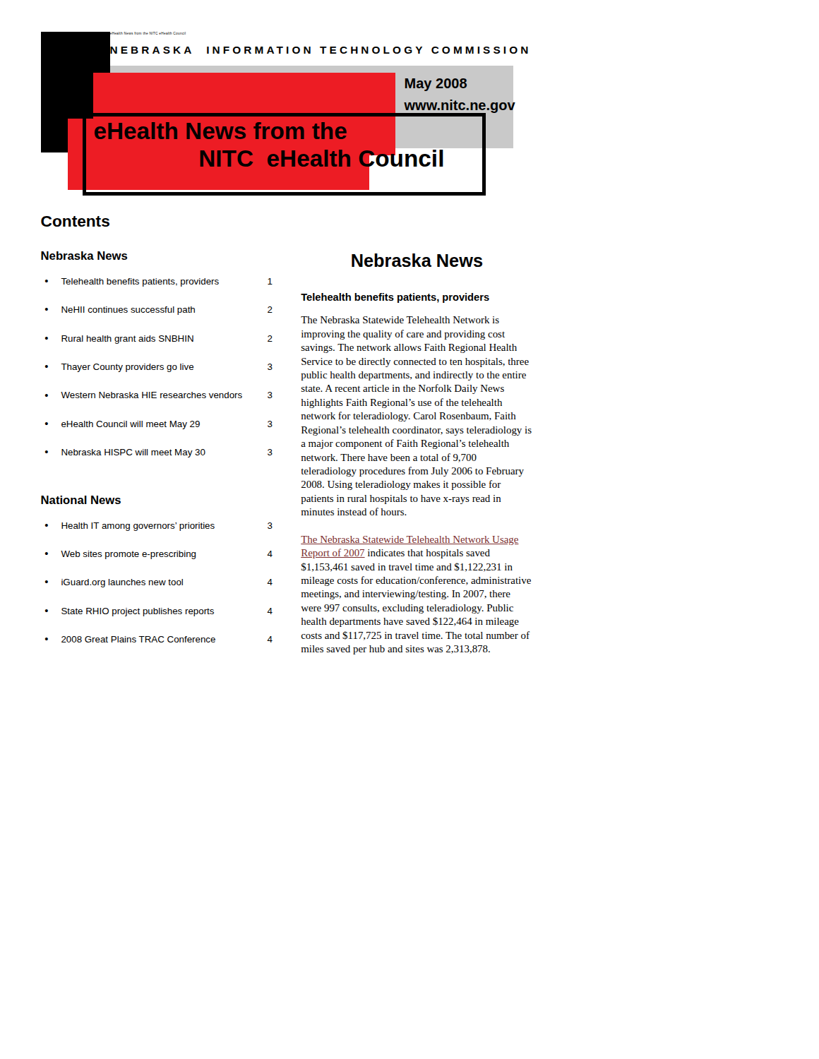eHealth News from the NITC eHealth Council
NEBRASKA INFORMATION TECHNOLOGY COMMISSION
May 2008
www.nitc.ne.gov
eHealth News from the NITC eHealth Council
Contents
Nebraska News
Telehealth benefits patients, providers 1
NeHII continues successful path 2
Rural health grant aids SNBHIN 2
Thayer County providers go live 3
Western Nebraska HIE researches vendors 3
eHealth Council will meet May 29 3
Nebraska HISPC will meet May 30 3
National News
Health IT among governors’ priorities 3
Web sites promote e-prescribing 4
iGuard.org launches new tool 4
State RHIO project publishes reports 4
2008 Great Plains TRAC Conference 4
Nebraska News
Telehealth benefits patients, providers
The Nebraska Statewide Telehealth Network is improving the quality of care and providing cost savings. The network allows Faith Regional Health Service to be directly connected to ten hospitals, three public health departments, and indirectly to the entire state. A recent article in the Norfolk Daily News highlights Faith Regional’s use of the telehealth network for teleradiology. Carol Rosenbaum, Faith Regional’s telehealth coordinator, says teleradiology is a major component of Faith Regional’s telehealth network. There have been a total of 9,700 teleradiology procedures from July 2006 to February 2008. Using teleradiology makes it possible for patients in rural hospitals to have x-rays read in minutes instead of hours.
The Nebraska Statewide Telehealth Network Usage Report of 2007 indicates that hospitals saved $1,153,461 saved in travel time and $1,122,231 in mileage costs for education/conference, administrative meetings, and interviewing/testing. In 2007, there were 997 consults, excluding teleradiology. Public health departments have saved $122,464 in mileage costs and $117,725 in travel time. The total number of miles saved per hub and sites was 2,313,878.